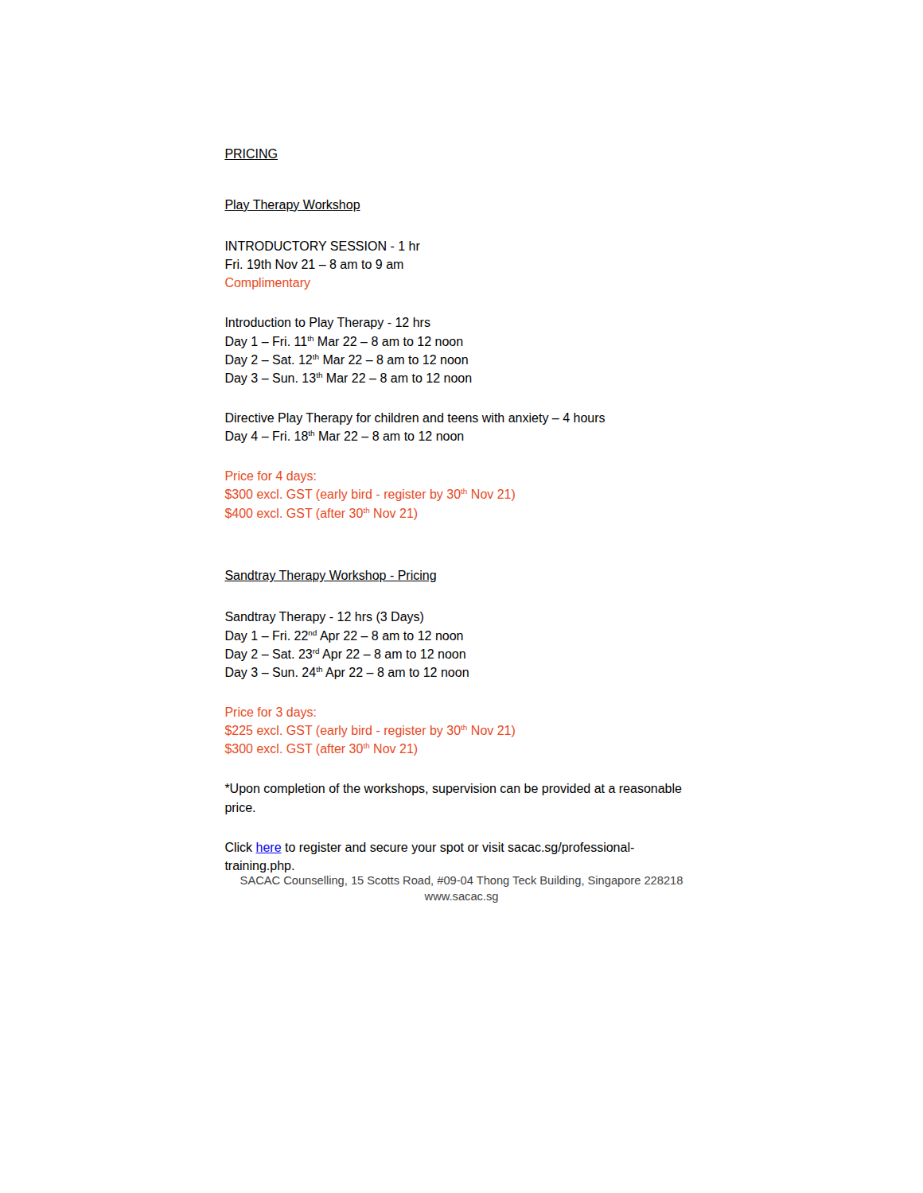PRICING
Play Therapy Workshop
INTRODUCTORY SESSION - 1 hr
Fri. 19th Nov 21 – 8 am to 9 am
Complimentary
Introduction to Play Therapy - 12 hrs
Day 1 – Fri. 11th Mar 22 – 8 am to 12 noon
Day 2 – Sat. 12th Mar 22 – 8 am to 12 noon
Day 3 – Sun. 13th Mar 22 – 8 am to 12 noon
Directive Play Therapy for children and teens with anxiety – 4 hours
Day 4 – Fri. 18th Mar 22 – 8 am to 12 noon
Price for 4 days:
$300 excl. GST (early bird - register by 30th Nov 21)
$400 excl. GST (after 30th Nov 21)
Sandtray Therapy Workshop - Pricing
Sandtray Therapy - 12 hrs (3 Days)
Day 1 – Fri. 22nd Apr 22 – 8 am to 12 noon
Day 2 – Sat. 23rd Apr 22 – 8 am to 12 noon
Day 3 – Sun. 24th Apr 22 – 8 am to 12 noon
Price for 3 days:
$225 excl. GST (early bird - register by 30th Nov 21)
$300 excl. GST (after 30th Nov 21)
*Upon completion of the workshops, supervision can be provided at a reasonable price.
Click here to register and secure your spot or visit sacac.sg/professional-training.php.
SACAC Counselling, 15 Scotts Road, #09-04 Thong Teck Building, Singapore 228218
www.sacac.sg